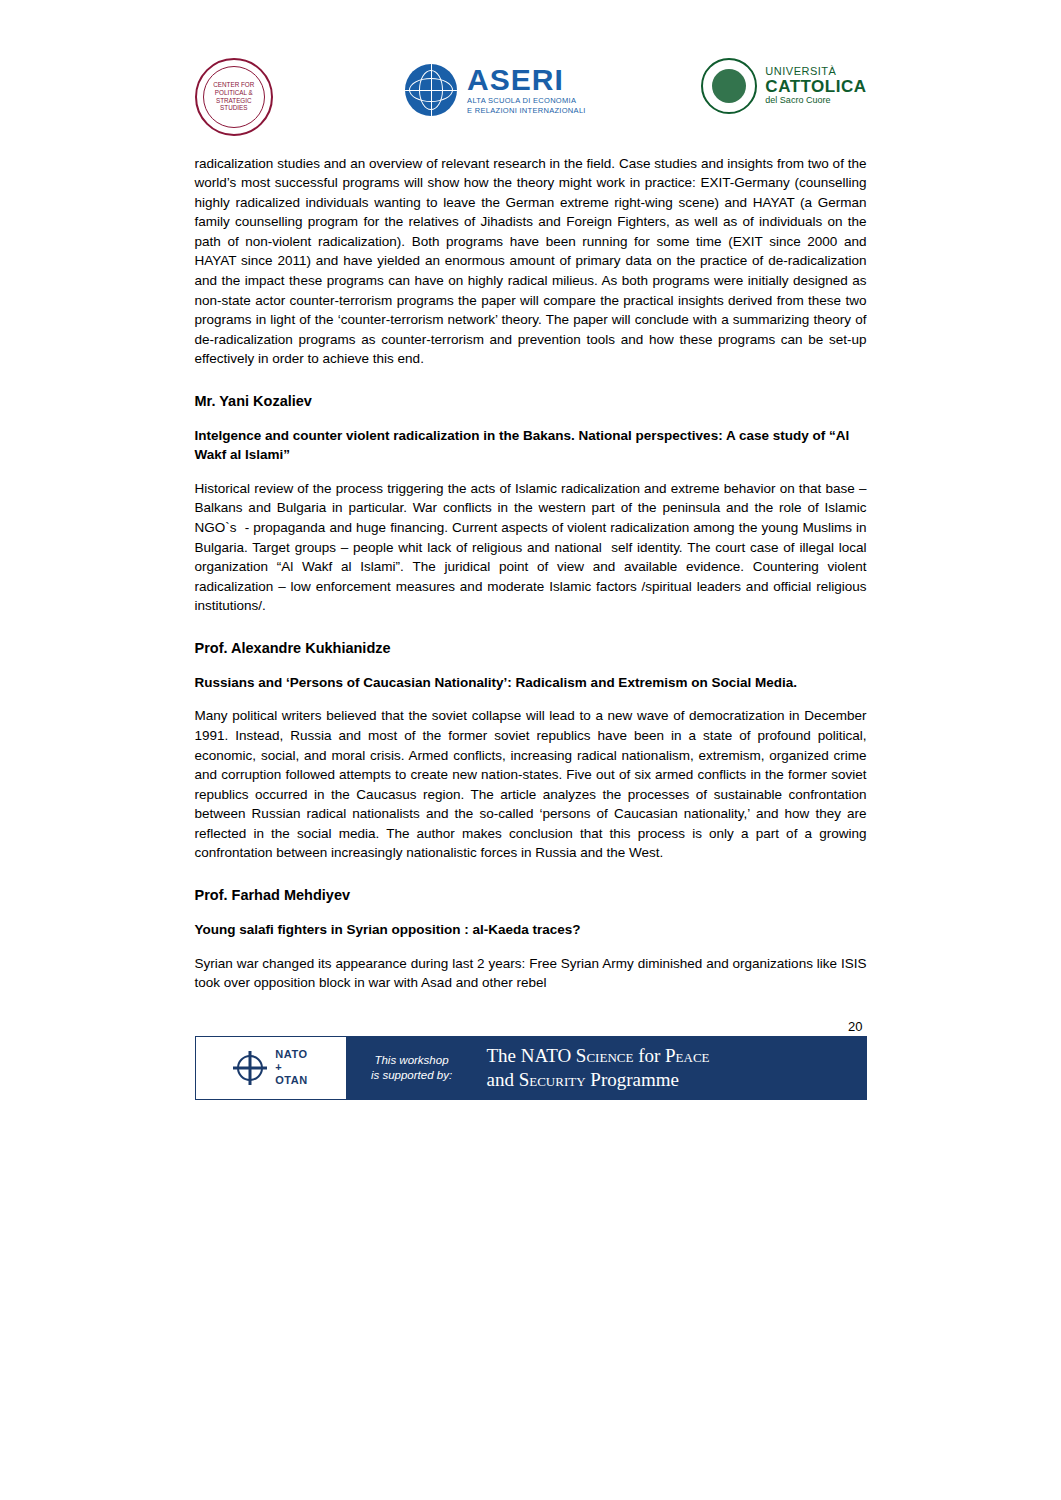CENTER FOR
POLITICAL &
STRATEGIC
STUDIES
ASERI Alta Scuola di Economia e Relazioni Internazionali
UNIVERSITÀ CATTOLICA del Sacro Cuore
radicalization studies and an overview of relevant research in the field. Case studies and insights from two of the world’s most successful programs will show how the theory might work in practice: EXIT-Germany (counselling highly radicalized individuals wanting to leave the German extreme right-wing scene) and HAYAT (a German family counselling program for the relatives of Jihadists and Foreign Fighters, as well as of individuals on the path of non-violent radicalization). Both programs have been running for some time (EXIT since 2000 and HAYAT since 2011) and have yielded an enormous amount of primary data on the practice of de-radicalization and the impact these programs can have on highly radical milieus. As both programs were initially designed as non-state actor counter-terrorism programs the paper will compare the practical insights derived from these two programs in light of the ‘counter-terrorism network’ theory. The paper will conclude with a summarizing theory of de-radicalization programs as counter-terrorism and prevention tools and how these programs can be set-up effectively in order to achieve this end.
Mr. Yani Kozaliev
Intelgence and counter violent radicalization in the Bakans. National perspectives: A case study of “Al Wakf al Islami”
Historical review of the process triggering the acts of Islamic radicalization and extreme behavior on that base – Balkans and Bulgaria in particular. War conflicts in the western part of the peninsula and the role of Islamic NGO`s - propaganda and huge financing. Current aspects of violent radicalization among the young Muslims in Bulgaria. Target groups – people whit lack of religious and national self identity. The court case of illegal local organization “Al Wakf al Islami”. The juridical point of view and available evidence. Countering violent radicalization – low enforcement measures and moderate Islamic factors /spiritual leaders and official religious institutions/.
Prof. Alexandre Kukhianidze
Russians and ‘Persons of Caucasian Nationality’: Radicalism and Extremism on Social Media.
Many political writers believed that the soviet collapse will lead to a new wave of democratization in December 1991. Instead, Russia and most of the former soviet republics have been in a state of profound political, economic, social, and moral crisis. Armed conflicts, increasing radical nationalism, extremism, organized crime and corruption followed attempts to create new nation-states. Five out of six armed conflicts in the former soviet republics occurred in the Caucasus region. The article analyzes the processes of sustainable confrontation between Russian radical nationalists and the so-called ‘persons of Caucasian nationality,’ and how they are reflected in the social media. The author makes conclusion that this process is only a part of a growing confrontation between increasingly nationalistic forces in Russia and the West.
Prof. Farhad Mehdiyev
Young salafi fighters in Syrian opposition : al-Kaeda traces?
Syrian war changed its appearance during last 2 years: Free Syrian Army diminished and organizations like ISIS took over opposition block in war with Asad and other rebel
20
NATO
+
OTAN
This workshop
is supported by:
The NATO Science for Peace and Security Programme